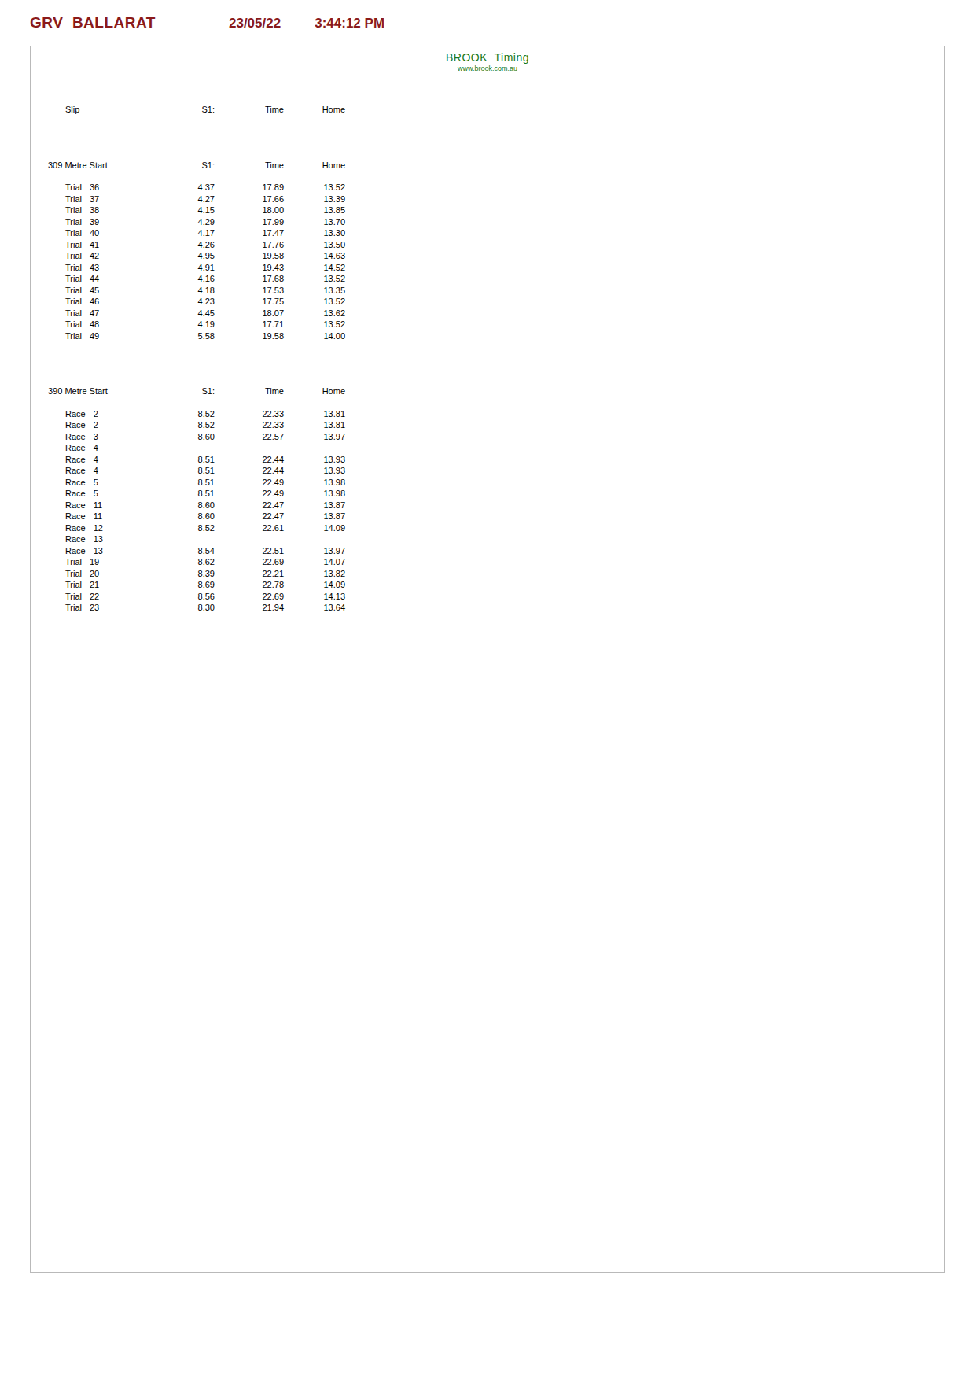GRV BALLARAT 23/05/22 3:44:12 PM
BROOK Timing
www.brook.com.au
| Slip | S1: | Time | Home |
| 309 Metre Start | S1: | Time | Home |
| Trial 36 | 4.37 | 17.89 | 13.52 |
| Trial 37 | 4.27 | 17.66 | 13.39 |
| Trial 38 | 4.15 | 18.00 | 13.85 |
| Trial 39 | 4.29 | 17.99 | 13.70 |
| Trial 40 | 4.17 | 17.47 | 13.30 |
| Trial 41 | 4.26 | 17.76 | 13.50 |
| Trial 42 | 4.95 | 19.58 | 14.63 |
| Trial 43 | 4.91 | 19.43 | 14.52 |
| Trial 44 | 4.16 | 17.68 | 13.52 |
| Trial 45 | 4.18 | 17.53 | 13.35 |
| Trial 46 | 4.23 | 17.75 | 13.52 |
| Trial 47 | 4.45 | 18.07 | 13.62 |
| Trial 48 | 4.19 | 17.71 | 13.52 |
| Trial 49 | 5.58 | 19.58 | 14.00 |
| 390 Metre Start | S1: | Time | Home |
| Race 2 | 8.52 | 22.33 | 13.81 |
| Race 2 | 8.52 | 22.33 | 13.81 |
| Race 3 | 8.60 | 22.57 | 13.97 |
| Race 4 | | | |
| Race 4 | 8.51 | 22.44 | 13.93 |
| Race 4 | 8.51 | 22.44 | 13.93 |
| Race 5 | 8.51 | 22.49 | 13.98 |
| Race 5 | 8.51 | 22.49 | 13.98 |
| Race 11 | 8.60 | 22.47 | 13.87 |
| Race 11 | 8.60 | 22.47 | 13.87 |
| Race 12 | 8.52 | 22.61 | 14.09 |
| Race 13 | | | |
| Race 13 | 8.54 | 22.51 | 13.97 |
| Trial 19 | 8.62 | 22.69 | 14.07 |
| Trial 20 | 8.39 | 22.21 | 13.82 |
| Trial 21 | 8.69 | 22.78 | 14.09 |
| Trial 22 | 8.56 | 22.69 | 14.13 |
| Trial 23 | 8.30 | 21.94 | 13.64 |